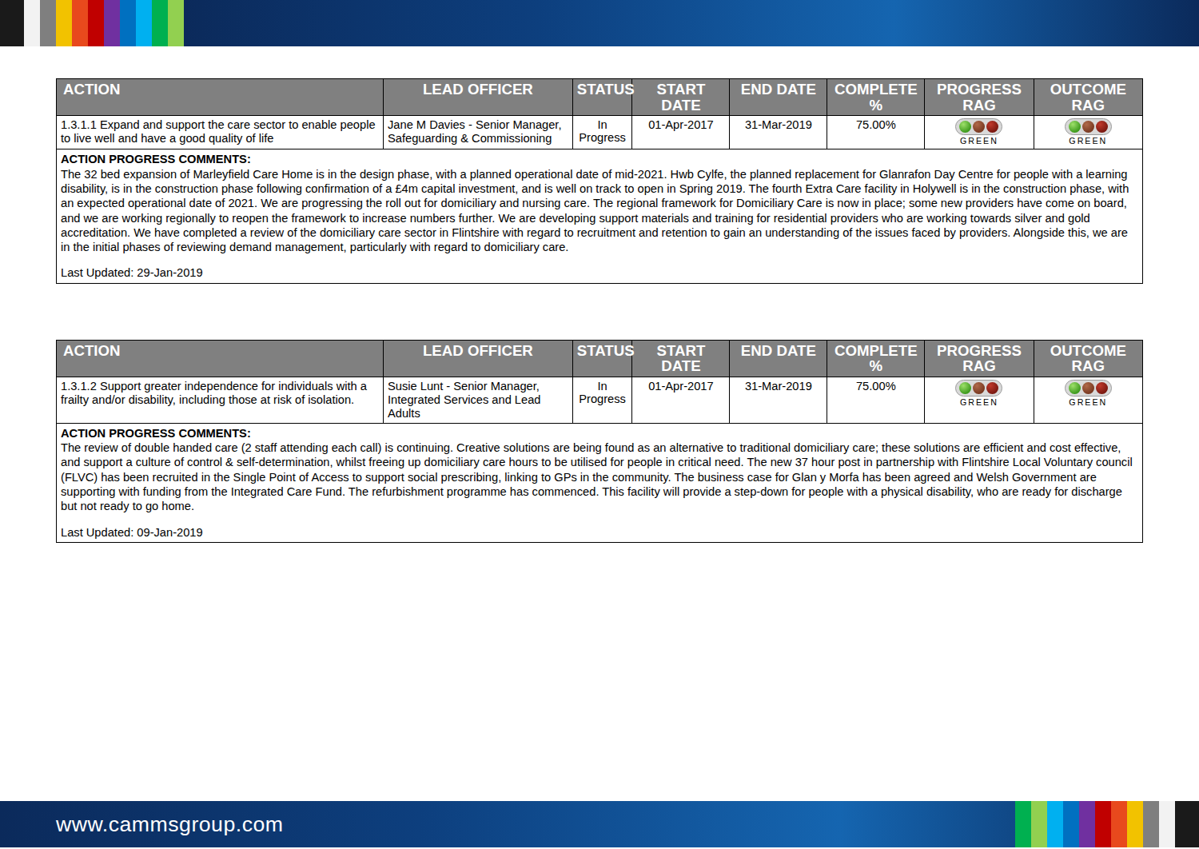| ACTION | LEAD OFFICER | STATUS | START DATE | END DATE | COMPLETE % | PROGRESS RAG | OUTCOME RAG |
| --- | --- | --- | --- | --- | --- | --- | --- |
| 1.3.1.1 Expand and support the care sector to enable people to live well and have a good quality of life | Jane M Davies - Senior Manager, Safeguarding & Commissioning | In Progress | 01-Apr-2017 | 31-Mar-2019 | 75.00% | GREEN | GREEN |
| ACTION PROGRESS COMMENTS: The 32 bed expansion of Marleyfield Care Home is in the design phase, with a planned operational date of mid-2021. Hwb Cylfe, the planned replacement for Glanrafon Day Centre for people with a learning disability, is in the construction phase following confirmation of a £4m capital investment, and is well on track to open in Spring 2019. The fourth Extra Care facility in Holywell is in the construction phase, with an expected operational date of 2021. We are progressing the roll out for domiciliary and nursing care. The regional framework for Domiciliary Care is now in place; some new providers have come on board, and we are working regionally to reopen the framework to increase numbers further. We are developing support materials and training for residential providers who are working towards silver and gold accreditation. We have completed a review of the domiciliary care sector in Flintshire with regard to recruitment and retention to gain an understanding of the issues faced by providers. Alongside this, we are in the initial phases of reviewing demand management, particularly with regard to domiciliary care. Last Updated: 29-Jan-2019 |
| ACTION | LEAD OFFICER | STATUS | START DATE | END DATE | COMPLETE % | PROGRESS RAG | OUTCOME RAG |
| --- | --- | --- | --- | --- | --- | --- | --- |
| 1.3.1.2 Support greater independence for individuals with a frailty and/or disability, including those at risk of isolation. | Susie Lunt - Senior Manager, Integrated Services and Lead Adults | In Progress | 01-Apr-2017 | 31-Mar-2019 | 75.00% | GREEN | GREEN |
| ACTION PROGRESS COMMENTS: The review of double handed care (2 staff attending each call) is continuing. Creative solutions are being found as an alternative to traditional domiciliary care; these solutions are efficient and cost effective, and support a culture of control & self-determination, whilst freeing up domiciliary care hours to be utilised for people in critical need. The new 37 hour post in partnership with Flintshire Local Voluntary council (FLVC) has been recruited in the Single Point of Access to support social prescribing, linking to GPs in the community. The business case for Glan y Morfa has been agreed and Welsh Government are supporting with funding from the Integrated Care Fund. The refurbishment programme has commenced. This facility will provide a step-down for people with a physical disability, who are ready for discharge but not ready to go home. Last Updated: 09-Jan-2019 |
www.cammsgroup.com